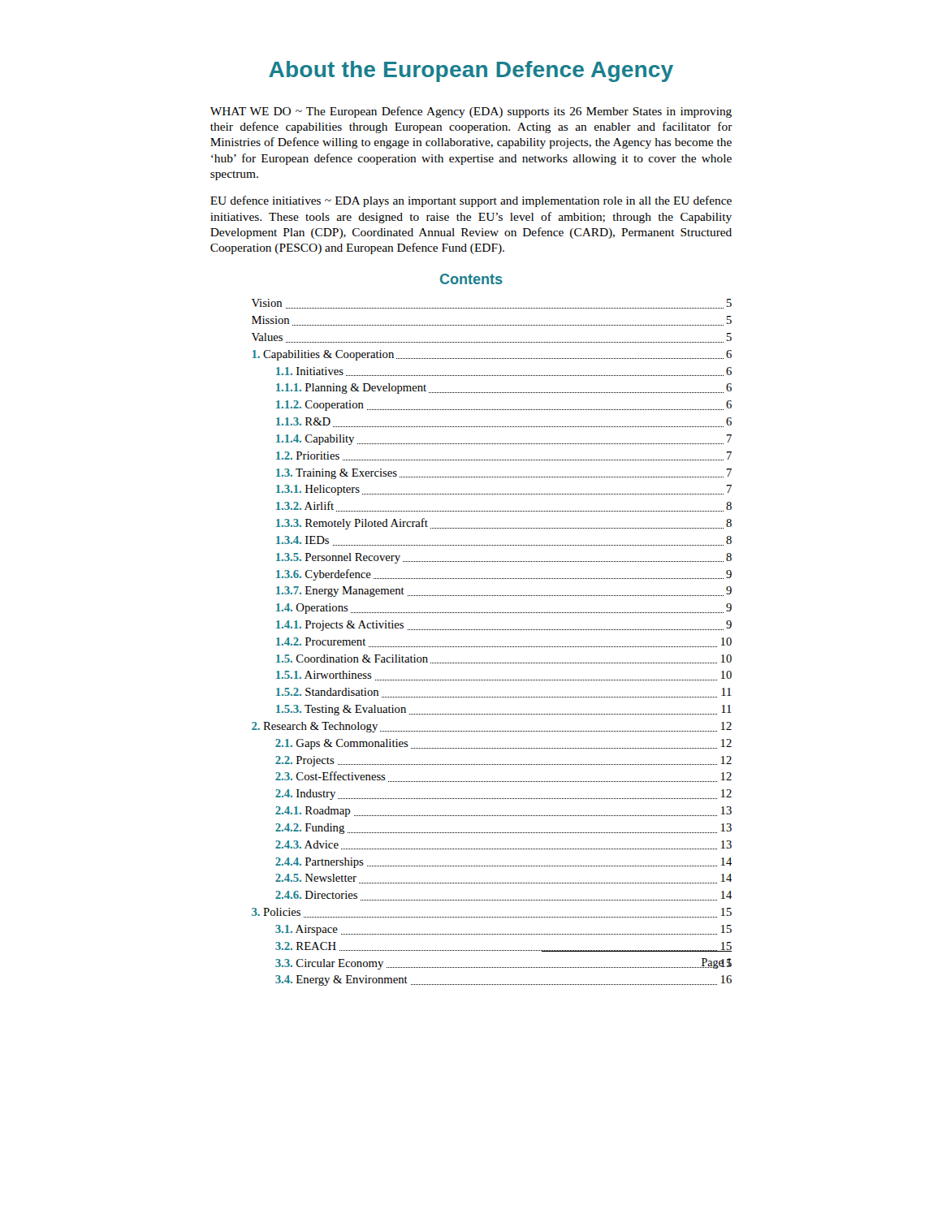About the European Defence Agency
WHAT WE DO ~ The European Defence Agency (EDA) supports its 26 Member States in improving their defence capabilities through European cooperation. Acting as an enabler and facilitator for Ministries of Defence willing to engage in collaborative, capability projects, the Agency has become the ‘hub’ for European defence cooperation with expertise and networks allowing it to cover the whole spectrum.
EU defence initiatives ~ EDA plays an important support and implementation role in all the EU defence initiatives. These tools are designed to raise the EU’s level of ambition; through the Capability Development Plan (CDP), Coordinated Annual Review on Defence (CARD), Permanent Structured Cooperation (PESCO) and European Defence Fund (EDF).
Contents
Vision 5
Mission 5
Values 5
1. Capabilities & Cooperation 6
1.1. Initiatives 6
1.1.1. Planning & Development 6
1.1.2. Cooperation 6
1.1.3. R&D 6
1.1.4. Capability 7
1.2. Priorities 7
1.3. Training & Exercises 7
1.3.1. Helicopters 7
1.3.2. Airlift 8
1.3.3. Remotely Piloted Aircraft 8
1.3.4. IEDs 8
1.3.5. Personnel Recovery 8
1.3.6. Cyberdefence 9
1.3.7. Energy Management 9
1.4. Operations 9
1.4.1. Projects & Activities 9
1.4.2. Procurement 10
1.5. Coordination & Facilitation 10
1.5.1. Airworthiness 10
1.5.2. Standardisation 11
1.5.3. Testing & Evaluation 11
2. Research & Technology 12
2.1. Gaps & Commonalities 12
2.2. Projects 12
2.3. Cost-Effectiveness 12
2.4. Industry 12
2.4.1. Roadmap 13
2.4.2. Funding 13
2.4.3. Advice 13
2.4.4. Partnerships 14
2.4.5. Newsletter 14
2.4.6. Directories 14
3. Policies 15
3.1. Airspace 15
3.2. REACH 15
3.3. Circular Economy 15
3.4. Energy & Environment 16
Page 1